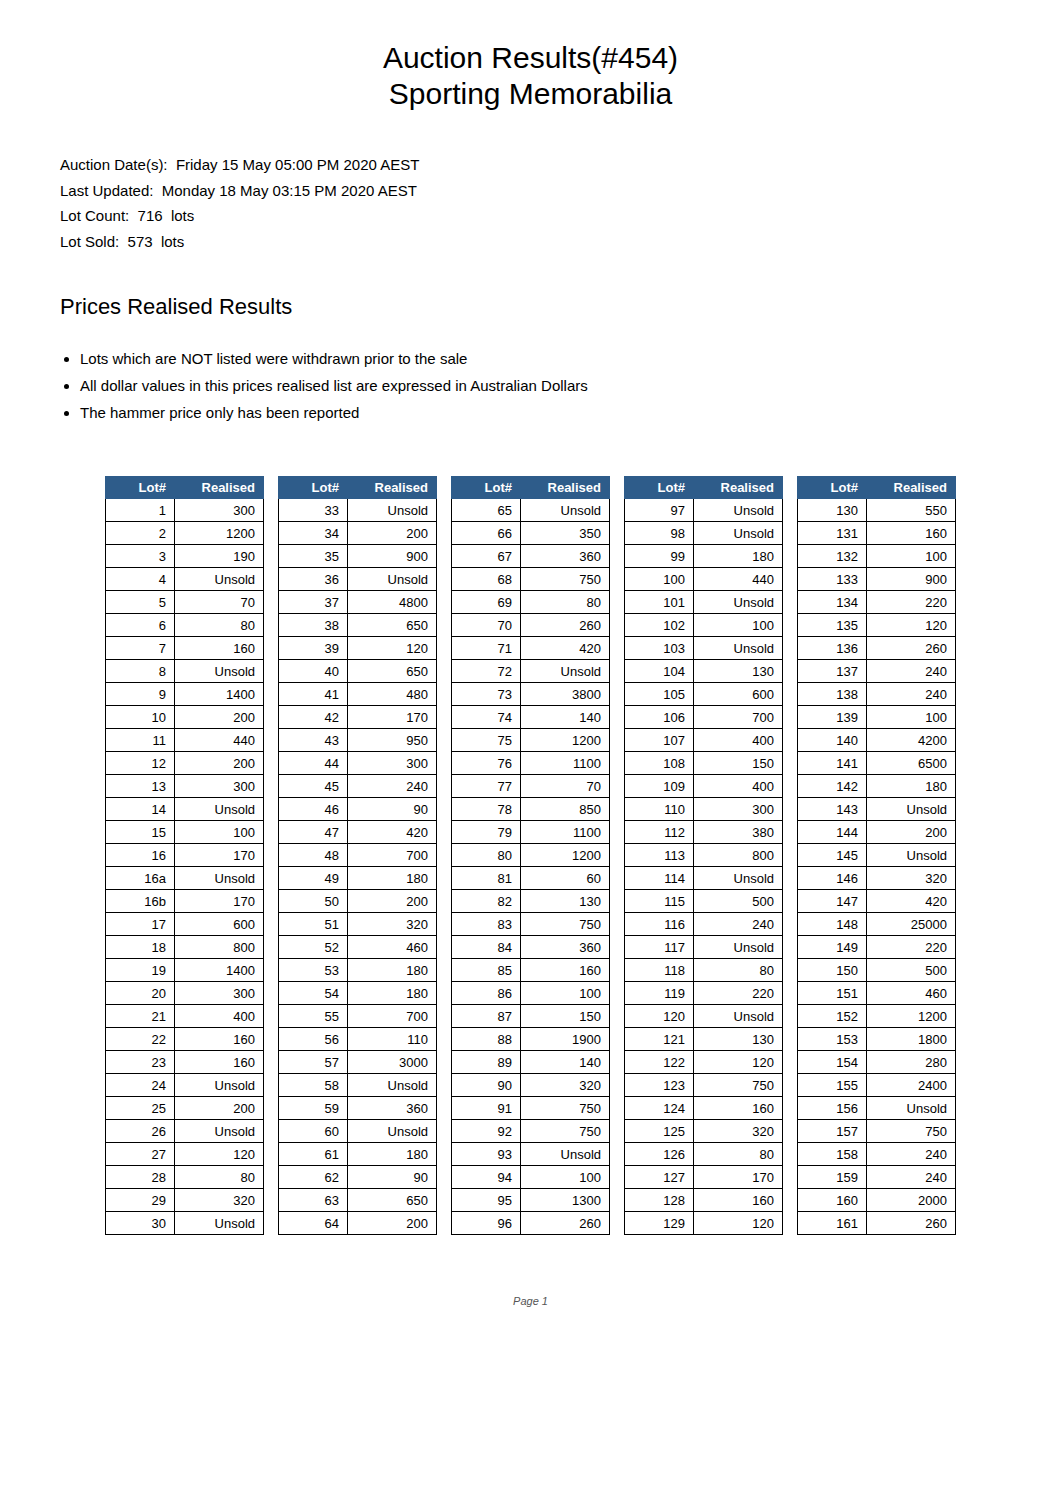Auction Results(#454)
Sporting Memorabilia
Auction Date(s): Friday 15 May 05:00 PM 2020 AEST
Last Updated: Monday 18 May 03:15 PM 2020 AEST
Lot Count: 716 lots
Lot Sold: 573 lots
Prices Realised Results
Lots which are NOT listed were withdrawn prior to the sale
All dollar values in this prices realised list are expressed in Australian Dollars
The hammer price only has been reported
| Lot# | Realised |
| --- | --- |
| 1 | 300 |
| 2 | 1200 |
| 3 | 190 |
| 4 | Unsold |
| 5 | 70 |
| 6 | 80 |
| 7 | 160 |
| 8 | Unsold |
| 9 | 1400 |
| 10 | 200 |
| 11 | 440 |
| 12 | 200 |
| 13 | 300 |
| 14 | Unsold |
| 15 | 100 |
| 16 | 170 |
| 16a | Unsold |
| 16b | 170 |
| 17 | 600 |
| 18 | 800 |
| 19 | 1400 |
| 20 | 300 |
| 21 | 400 |
| 22 | 160 |
| 23 | 160 |
| 24 | Unsold |
| 25 | 200 |
| 26 | Unsold |
| 27 | 120 |
| 28 | 80 |
| 29 | 320 |
| 30 | Unsold |
| Lot# | Realised |
| --- | --- |
| 33 | Unsold |
| 34 | 200 |
| 35 | 900 |
| 36 | Unsold |
| 37 | 4800 |
| 38 | 650 |
| 39 | 120 |
| 40 | 650 |
| 41 | 480 |
| 42 | 170 |
| 43 | 950 |
| 44 | 300 |
| 45 | 240 |
| 46 | 90 |
| 47 | 420 |
| 48 | 700 |
| 49 | 180 |
| 50 | 200 |
| 51 | 320 |
| 52 | 460 |
| 53 | 180 |
| 54 | 180 |
| 55 | 700 |
| 56 | 110 |
| 57 | 3000 |
| 58 | Unsold |
| 59 | 360 |
| 60 | Unsold |
| 61 | 180 |
| 62 | 90 |
| 63 | 650 |
| 64 | 200 |
| Lot# | Realised |
| --- | --- |
| 65 | Unsold |
| 66 | 350 |
| 67 | 360 |
| 68 | 750 |
| 69 | 80 |
| 70 | 260 |
| 71 | 420 |
| 72 | Unsold |
| 73 | 3800 |
| 74 | 140 |
| 75 | 1200 |
| 76 | 1100 |
| 77 | 70 |
| 78 | 850 |
| 79 | 1100 |
| 80 | 1200 |
| 81 | 60 |
| 82 | 130 |
| 83 | 750 |
| 84 | 360 |
| 85 | 160 |
| 86 | 100 |
| 87 | 150 |
| 88 | 1900 |
| 89 | 140 |
| 90 | 320 |
| 91 | 750 |
| 92 | 750 |
| 93 | Unsold |
| 94 | 100 |
| 95 | 1300 |
| 96 | 260 |
| Lot# | Realised |
| --- | --- |
| 97 | Unsold |
| 98 | Unsold |
| 99 | 180 |
| 100 | 440 |
| 101 | Unsold |
| 102 | 100 |
| 103 | Unsold |
| 104 | 130 |
| 105 | 600 |
| 106 | 700 |
| 107 | 400 |
| 108 | 150 |
| 109 | 400 |
| 110 | 300 |
| 112 | 380 |
| 113 | 800 |
| 114 | Unsold |
| 115 | 500 |
| 116 | 240 |
| 117 | Unsold |
| 118 | 80 |
| 119 | 220 |
| 120 | Unsold |
| 121 | 130 |
| 122 | 120 |
| 123 | 750 |
| 124 | 160 |
| 125 | 320 |
| 126 | 80 |
| 127 | 170 |
| 128 | 160 |
| 129 | 120 |
| Lot# | Realised |
| --- | --- |
| 130 | 550 |
| 131 | 160 |
| 132 | 100 |
| 133 | 900 |
| 134 | 220 |
| 135 | 120 |
| 136 | 260 |
| 137 | 240 |
| 138 | 240 |
| 139 | 100 |
| 140 | 4200 |
| 141 | 6500 |
| 142 | 180 |
| 143 | Unsold |
| 144 | 200 |
| 145 | Unsold |
| 146 | 320 |
| 147 | 420 |
| 148 | 25000 |
| 149 | 220 |
| 150 | 500 |
| 151 | 460 |
| 152 | 1200 |
| 153 | 1800 |
| 154 | 280 |
| 155 | 2400 |
| 156 | Unsold |
| 157 | 750 |
| 158 | 240 |
| 159 | 240 |
| 160 | 2000 |
| 161 | 260 |
Page 1